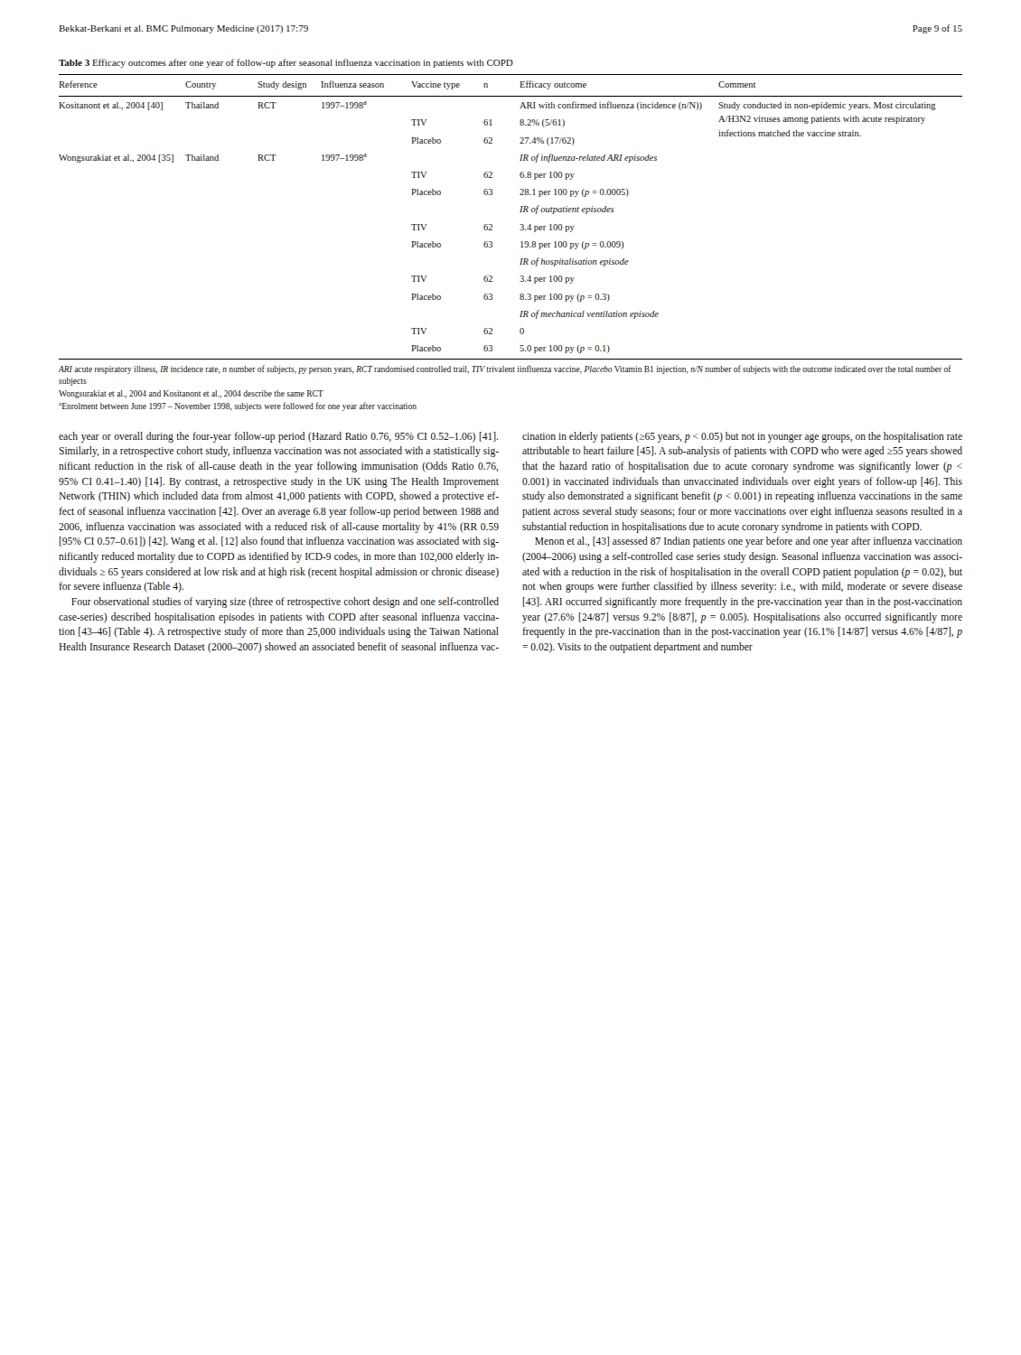Bekkat-Berkani et al. BMC Pulmonary Medicine (2017) 17:79
Page 9 of 15
Table 3 Efficacy outcomes after one year of follow-up after seasonal influenza vaccination in patients with COPD
| Reference | Country | Study design | Influenza season | Vaccine type | n | Efficacy outcome | Comment |
| --- | --- | --- | --- | --- | --- | --- | --- |
| Kositanont et al., 2004 [40] | Thailand | RCT | 1997–1998 a | | | ARI with confirmed influenza (incidence (n/N)) | Study conducted in non-epidemic years. Most circulating A/H3N2 viruses among patients with acute respiratory infections matched the vaccine strain. |
| | | | | TIV | 61 | 8.2% (5/61) |
| | | | | Placebo | 62 | 27.4% (17/62) |
| Wongsurakiat et al., 2004 [35] | Thailand | RCT | 1997–1998 a | | | IR of influenza-related ARI episodes | |
| | | | | TIV | 62 | 6.8 per 100 py | |
| | | | | Placebo | 63 | 28.1 per 100 py ( p = 0.0005) | |
| | | | | | | IR of outpatient episodes | |
| | | | | TIV | 62 | 3.4 per 100 py | |
| | | | | Placebo | 63 | 19.8 per 100 py ( p = 0.009) | |
| | | | | | | IR of hospitalisation episode | |
| | | | | TIV | 62 | 3.4 per 100 py | |
| | | | | Placebo | 63 | 8.3 per 100 py ( p = 0.3) | |
| | | | | | | IR of mechanical ventilation episode | |
| | | | | TIV | 62 | 0 | |
| | | | | Placebo | 63 | 5.0 per 100 py ( p = 0.1) | |
ARI acute respiratory illness, IR incidence rate, n number of subjects, py person years, RCT randomised controlled trail, TIV trivalent iinfluenza vaccine, Placebo Vitamin B1 injection, n/N number of subjects with the outcome indicated over the total number of subjects
Wongsurakiat et al., 2004 and Kositanont et al., 2004 describe the same RCT
aEnrolment between June 1997 – November 1998, subjects were followed for one year after vaccination
each year or overall during the four-year follow-up period (Hazard Ratio 0.76, 95% CI 0.52–1.06) [41]. Similarly, in a retrospective cohort study, influenza vaccination was not associated with a statistically significant reduction in the risk of all-cause death in the year following immunisation (Odds Ratio 0.76, 95% CI 0.41–1.40) [14]. By contrast, a retrospective study in the UK using The Health Improvement Network (THIN) which included data from almost 41,000 patients with COPD, showed a protective effect of seasonal influenza vaccination [42]. Over an average 6.8 year follow-up period between 1988 and 2006, influenza vaccination was associated with a reduced risk of all-cause mortality by 41% (RR 0.59 [95% CI 0.57–0.61]) [42]. Wang et al. [12] also found that influenza vaccination was associated with significantly reduced mortality due to COPD as identified by ICD-9 codes, in more than 102,000 elderly individuals ≥ 65 years considered at low risk and at high risk (recent hospital admission or chronic disease) for severe influenza (Table 4).
Four observational studies of varying size (three of retrospective cohort design and one self-controlled case-series) described hospitalisation episodes in patients with COPD after seasonal influenza vaccination [43–46] (Table 4). A retrospective study of more than 25,000 individuals using the Taiwan National Health Insurance Research Dataset (2000–2007) showed an associated benefit of seasonal influenza vaccination in elderly patients (≥65 years, p < 0.05) but not in younger age groups, on the hospitalisation rate attributable to heart failure [45]. A sub-analysis of patients with COPD who were aged ≥55 years showed that the hazard ratio of hospitalisation due to acute coronary syndrome was significantly lower (p < 0.001) in vaccinated individuals than unvaccinated individuals over eight years of follow-up [46]. This study also demonstrated a significant benefit (p < 0.001) in repeating influenza vaccinations in the same patient across several study seasons; four or more vaccinations over eight influenza seasons resulted in a substantial reduction in hospitalisations due to acute coronary syndrome in patients with COPD.
Menon et al., [43] assessed 87 Indian patients one year before and one year after influenza vaccination (2004–2006) using a self-controlled case series study design. Seasonal influenza vaccination was associated with a reduction in the risk of hospitalisation in the overall COPD patient population (p = 0.02), but not when groups were further classified by illness severity: i.e., with mild, moderate or severe disease [43]. ARI occurred significantly more frequently in the pre-vaccination year than in the post-vaccination year (27.6% [24/87] versus 9.2% [8/87], p = 0.005). Hospitalisations also occurred significantly more frequently in the pre-vaccination than in the post-vaccination year (16.1% [14/87] versus 4.6% [4/87], p = 0.02). Visits to the outpatient department and number